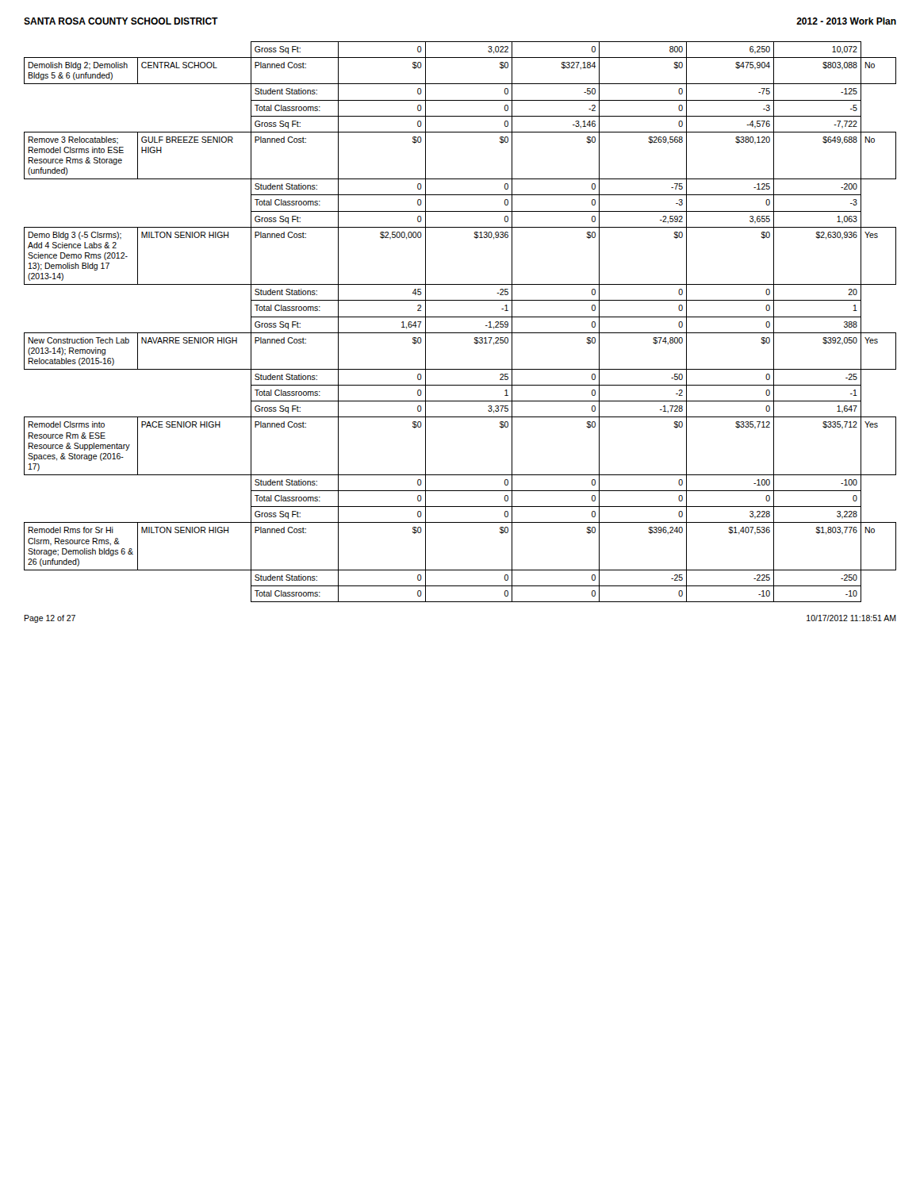SANTA ROSA COUNTY SCHOOL DISTRICT
2012 - 2013 Work Plan
| | | Gross Sq Ft: | 0 | 3,022 | 0 | 800 | 6,250 | 10,072 | |
| Demolish Bldg 2; Demolish Bldgs 5 & 6 (unfunded) | CENTRAL SCHOOL | Planned Cost: | $0 | $0 | $327,184 | $0 | $475,904 | $803,088 | No |
| | | Student Stations: | 0 | 0 | -50 | 0 | -75 | -125 | |
| | | Total Classrooms: | 0 | 0 | -2 | 0 | -3 | -5 | |
| | | Gross Sq Ft: | 0 | 0 | -3,146 | 0 | -4,576 | -7,722 | |
| Remove 3 Relocatables; Remodel Clsrms into ESE Resource Rms & Storage (unfunded) | GULF BREEZE SENIOR HIGH | Planned Cost: | $0 | $0 | $0 | $269,568 | $380,120 | $649,688 | No |
| | | Student Stations: | 0 | 0 | 0 | -75 | -125 | -200 | |
| | | Total Classrooms: | 0 | 0 | 0 | -3 | 0 | -3 | |
| | | Gross Sq Ft: | 0 | 0 | 0 | -2,592 | 3,655 | 1,063 | |
| Demo Bldg 3 (-5 Clsrms); Add 4 Science Labs & 2 Science Demo Rms (2012-13); Demolish Bldg 17 (2013-14) | MILTON SENIOR HIGH | Planned Cost: | $2,500,000 | $130,936 | $0 | $0 | $0 | $2,630,936 | Yes |
| | | Student Stations: | 45 | -25 | 0 | 0 | 0 | 20 | |
| | | Total Classrooms: | 2 | -1 | 0 | 0 | 0 | 1 | |
| | | Gross Sq Ft: | 1,647 | -1,259 | 0 | 0 | 0 | 388 | |
| New Construction Tech Lab (2013-14); Removing Relocatables (2015-16) | NAVARRE SENIOR HIGH | Planned Cost: | $0 | $317,250 | $0 | $74,800 | $0 | $392,050 | Yes |
| | | Student Stations: | 0 | 25 | 0 | -50 | 0 | -25 | |
| | | Total Classrooms: | 0 | 1 | 0 | -2 | 0 | -1 | |
| | | Gross Sq Ft: | 0 | 3,375 | 0 | -1,728 | 0 | 1,647 | |
| Remodel Clsrms into Resource Rm & ESE Resource & Supplementary Spaces, & Storage (2016-17) | PACE SENIOR HIGH | Planned Cost: | $0 | $0 | $0 | $0 | $335,712 | $335,712 | Yes |
| | | Student Stations: | 0 | 0 | 0 | 0 | -100 | -100 | |
| | | Total Classrooms: | 0 | 0 | 0 | 0 | 0 | 0 | |
| | | Gross Sq Ft: | 0 | 0 | 0 | 0 | 3,228 | 3,228 | |
| Remodel Rms for Sr Hi Clsrm, Resource Rms, & Storage; Demolish bldgs 6 & 26 (unfunded) | MILTON SENIOR HIGH | Planned Cost: | $0 | $0 | $0 | $396,240 | $1,407,536 | $1,803,776 | No |
| | | Student Stations: | 0 | 0 | 0 | -25 | -225 | -250 | |
| | | Total Classrooms: | 0 | 0 | 0 | 0 | -10 | -10 | |
Page 12 of 27
10/17/2012 11:18:51 AM